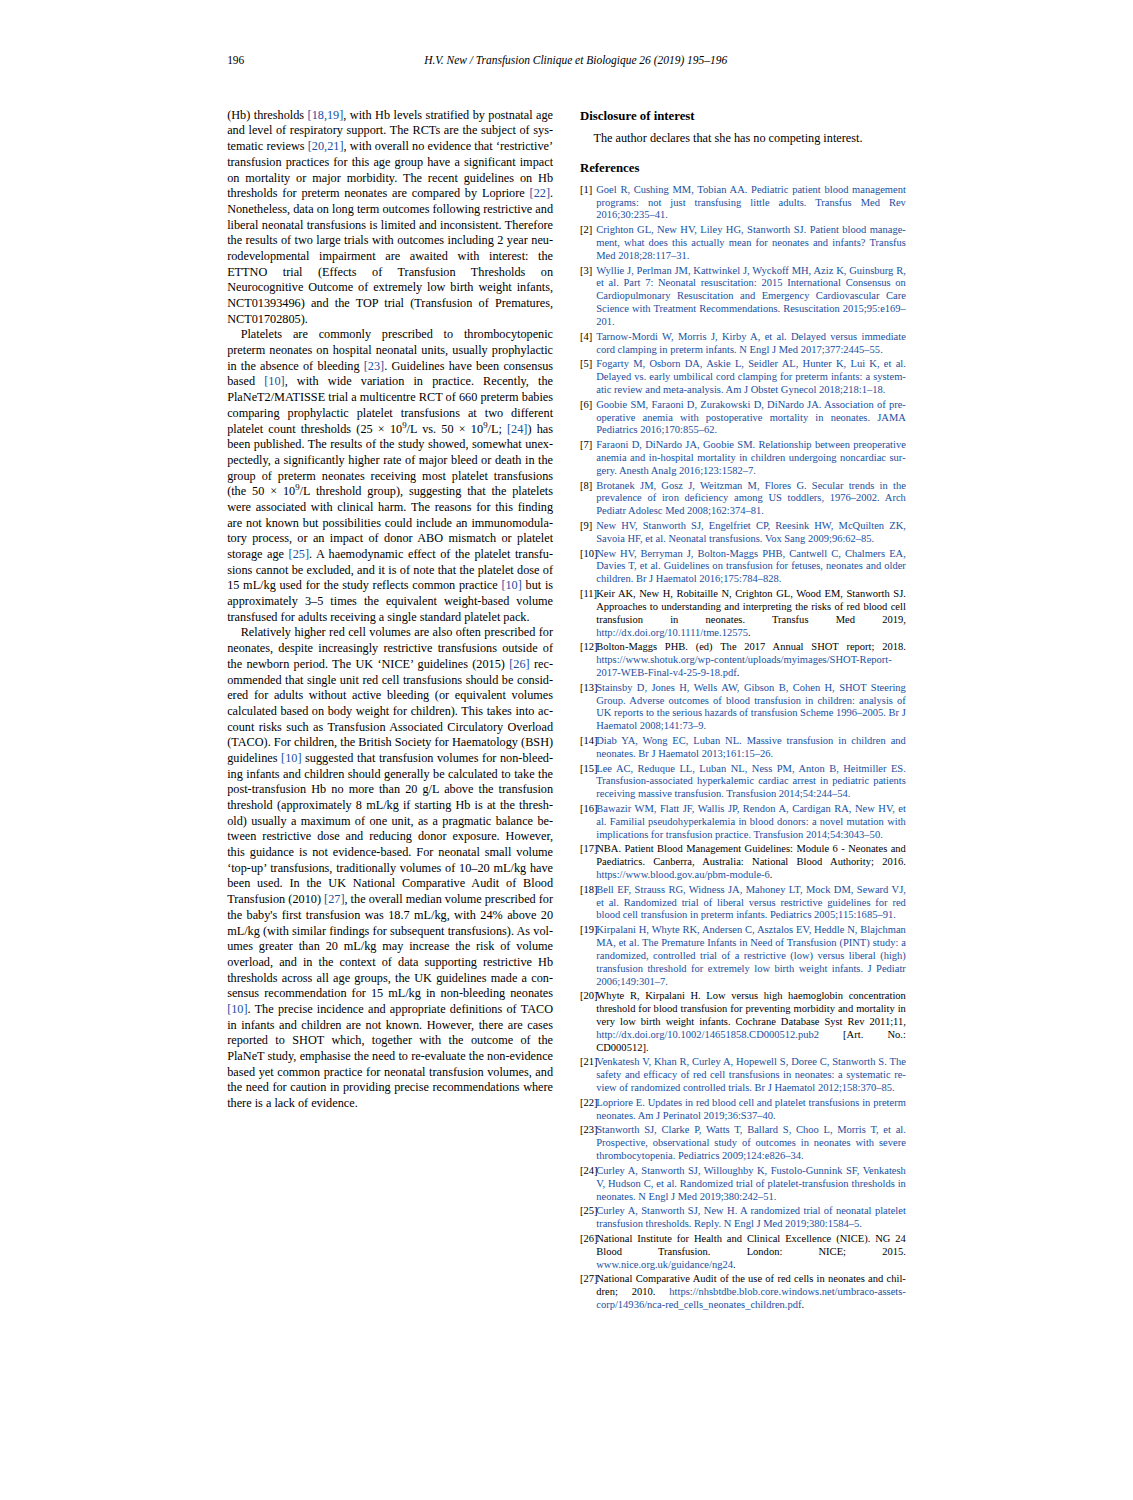196
H.V. New / Transfusion Clinique et Biologique 26 (2019) 195–196
(Hb) thresholds [18,19], with Hb levels stratified by postnatal age and level of respiratory support. The RCTs are the subject of systematic reviews [20,21], with overall no evidence that ‘restrictive’ transfusion practices for this age group have a significant impact on mortality or major morbidity. The recent guidelines on Hb thresholds for preterm neonates are compared by Lopriore [22]. Nonetheless, data on long term outcomes following restrictive and liberal neonatal transfusions is limited and inconsistent. Therefore the results of two large trials with outcomes including 2 year neurodevelopmental impairment are awaited with interest: the ETTNO trial (Effects of Transfusion Thresholds on Neurocognitive Outcome of extremely low birth weight infants, NCT01393496) and the TOP trial (Transfusion of Prematures, NCT01702805).
Platelets are commonly prescribed to thrombocytopenic preterm neonates on hospital neonatal units, usually prophylactic in the absence of bleeding [23]. Guidelines have been consensus based [10], with wide variation in practice. Recently, the PlaNeT2/MATISSE trial a multicentre RCT of 660 preterm babies comparing prophylactic platelet transfusions at two different platelet count thresholds (25 × 109/L vs. 50 × 109/L; [24]) has been published. The results of the study showed, somewhat unexpectedly, a significantly higher rate of major bleed or death in the group of preterm neonates receiving most platelet transfusions (the 50 × 109/L threshold group), suggesting that the platelets were associated with clinical harm. The reasons for this finding are not known but possibilities could include an immunomodulatory process, or an impact of donor ABO mismatch or platelet storage age [25]. A haemodynamic effect of the platelet transfusions cannot be excluded, and it is of note that the platelet dose of 15 mL/kg used for the study reflects common practice [10] but is approximately 3–5 times the equivalent weight-based volume transfused for adults receiving a single standard platelet pack.
Relatively higher red cell volumes are also often prescribed for neonates, despite increasingly restrictive transfusions outside of the newborn period. The UK ‘NICE’ guidelines (2015) [26] recommended that single unit red cell transfusions should be considered for adults without active bleeding (or equivalent volumes calculated based on body weight for children). This takes into account risks such as Transfusion Associated Circulatory Overload (TACO). For children, the British Society for Haematology (BSH) guidelines [10] suggested that transfusion volumes for non-bleeding infants and children should generally be calculated to take the post-transfusion Hb no more than 20 g/L above the transfusion threshold (approximately 8 mL/kg if starting Hb is at the threshold) usually a maximum of one unit, as a pragmatic balance between restrictive dose and reducing donor exposure. However, this guidance is not evidence-based. For neonatal small volume ‘top-up’ transfusions, traditionally volumes of 10–20 mL/kg have been used. In the UK National Comparative Audit of Blood Transfusion (2010) [27], the overall median volume prescribed for the baby's first transfusion was 18.7 mL/kg, with 24% above 20 mL/kg (with similar findings for subsequent transfusions). As volumes greater than 20 mL/kg may increase the risk of volume overload, and in the context of data supporting restrictive Hb thresholds across all age groups, the UK guidelines made a consensus recommendation for 15 mL/kg in non-bleeding neonates [10]. The precise incidence and appropriate definitions of TACO in infants and children are not known. However, there are cases reported to SHOT which, together with the outcome of the PlaNeT study, emphasise the need to re-evaluate the non-evidence based yet common practice for neonatal transfusion volumes, and the need for caution in providing precise recommendations where there is a lack of evidence.
Disclosure of interest
The author declares that she has no competing interest.
References
[1] Goel R, Cushing MM, Tobian AA. Pediatric patient blood management programs: not just transfusing little adults. Transfus Med Rev 2016;30:235–41.
[2] Crighton GL, New HV, Liley HG, Stanworth SJ. Patient blood management, what does this actually mean for neonates and infants? Transfus Med 2018;28:117–31.
[3] Wyllie J, Perlman JM, Kattwinkel J, Wyckoff MH, Aziz K, Guinsburg R, et al. Part 7: Neonatal resuscitation: 2015 International Consensus on Cardiopulmonary Resuscitation and Emergency Cardiovascular Care Science with Treatment Recommendations. Resuscitation 2015;95:e169–201.
[4] Tarnow-Mordi W, Morris J, Kirby A, et al. Delayed versus immediate cord clamping in preterm infants. N Engl J Med 2017;377:2445–55.
[5] Fogarty M, Osborn DA, Askie L, Seidler AL, Hunter K, Lui K, et al. Delayed vs. early umbilical cord clamping for preterm infants: a systematic review and meta-analysis. Am J Obstet Gynecol 2018;218:1–18.
[6] Goobie SM, Faraoni D, Zurakowski D, DiNardo JA. Association of preoperative anemia with postoperative mortality in neonates. JAMA Pediatrics 2016;170:855–62.
[7] Faraoni D, DiNardo JA, Goobie SM. Relationship between preoperative anemia and in-hospital mortality in children undergoing noncardiac surgery. Anesth Analg 2016;123:1582–7.
[8] Brotanek JM, Gosz J, Weitzman M, Flores G. Secular trends in the prevalence of iron deficiency among US toddlers, 1976–2002. Arch Pediatr Adolesc Med 2008;162:374–81.
[9] New HV, Stanworth SJ, Engelfriet CP, Reesink HW, McQuilten ZK, Savoia HF, et al. Neonatal transfusions. Vox Sang 2009;96:62–85.
[10] New HV, Berryman J, Bolton-Maggs PHB, Cantwell C, Chalmers EA, Davies T, et al. Guidelines on transfusion for fetuses, neonates and older children. Br J Haematol 2016;175:784–828.
[11] Keir AK, New H, Robitaille N, Crighton GL, Wood EM, Stanworth SJ. Approaches to understanding and interpreting the risks of red blood cell transfusion in neonates. Transfus Med 2019, http://dx.doi.org/10.1111/tme.12575.
[12] Bolton-Maggs PHB. (ed) The 2017 Annual SHOT report; 2018. https://www.shotuk.org/wp-content/uploads/myimages/SHOT-Report-2017-WEB-Final-v4-25-9-18.pdf.
[13] Stainsby D, Jones H, Wells AW, Gibson B, Cohen H, SHOT Steering Group. Adverse outcomes of blood transfusion in children: analysis of UK reports to the serious hazards of transfusion Scheme 1996–2005. Br J Haematol 2008;141:73–9.
[14] Diab YA, Wong EC, Luban NL. Massive transfusion in children and neonates. Br J Haematol 2013;161:15–26.
[15] Lee AC, Reduque LL, Luban NL, Ness PM, Anton B, Heitmiller ES. Transfusion-associated hyperkalemic cardiac arrest in pediatric patients receiving massive transfusion. Transfusion 2014;54:244–54.
[16] Bawazir WM, Flatt JF, Wallis JP, Rendon A, Cardigan RA, New HV, et al. Familial pseudohyperkalemia in blood donors: a novel mutation with implications for transfusion practice. Transfusion 2014;54:3043–50.
[17] NBA. Patient Blood Management Guidelines: Module 6 - Neonates and Paediatrics. Canberra, Australia: National Blood Authority; 2016. https://www.blood.gov.au/pbm-module-6.
[18] Bell EF, Strauss RG, Widness JA, Mahoney LT, Mock DM, Seward VJ, et al. Randomized trial of liberal versus restrictive guidelines for red blood cell transfusion in preterm infants. Pediatrics 2005;115:1685–91.
[19] Kirpalani H, Whyte RK, Andersen C, Asztalos EV, Heddle N, Blajchman MA, et al. The Premature Infants in Need of Transfusion (PINT) study: a randomized, controlled trial of a restrictive (low) versus liberal (high) transfusion threshold for extremely low birth weight infants. J Pediatr 2006;149:301–7.
[20] Whyte R, Kirpalani H. Low versus high haemoglobin concentration threshold for blood transfusion for preventing morbidity and mortality in very low birth weight infants. Cochrane Database Syst Rev 2011;11, http://dx.doi.org/10.1002/14651858.CD000512.pub2 [Art. No.: CD000512].
[21] Venkatesh V, Khan R, Curley A, Hopewell S, Doree C, Stanworth S. The safety and efficacy of red cell transfusions in neonates: a systematic review of randomized controlled trials. Br J Haematol 2012;158:370–85.
[22] Lopriore E. Updates in red blood cell and platelet transfusions in preterm neonates. Am J Perinatol 2019;36:S37–40.
[23] Stanworth SJ, Clarke P, Watts T, Ballard S, Choo L, Morris T, et al. Prospective, observational study of outcomes in neonates with severe thrombocytopenia. Pediatrics 2009;124:e826–34.
[24] Curley A, Stanworth SJ, Willoughby K, Fustolo-Gunnink SF, Venkatesh V, Hudson C, et al. Randomized trial of platelet-transfusion thresholds in neonates. N Engl J Med 2019;380:242–51.
[25] Curley A, Stanworth SJ, New H. A randomized trial of neonatal platelet transfusion thresholds. Reply. N Engl J Med 2019;380:1584–5.
[26] National Institute for Health and Clinical Excellence (NICE). NG 24 Blood Transfusion. London: NICE; 2015. www.nice.org.uk/guidance/ng24.
[27] National Comparative Audit of the use of red cells in neonates and children; 2010. https://nhsbtdbe.blob.core.windows.net/umbraco-assets-corp/14936/nca-red_cells_neonates_children.pdf.